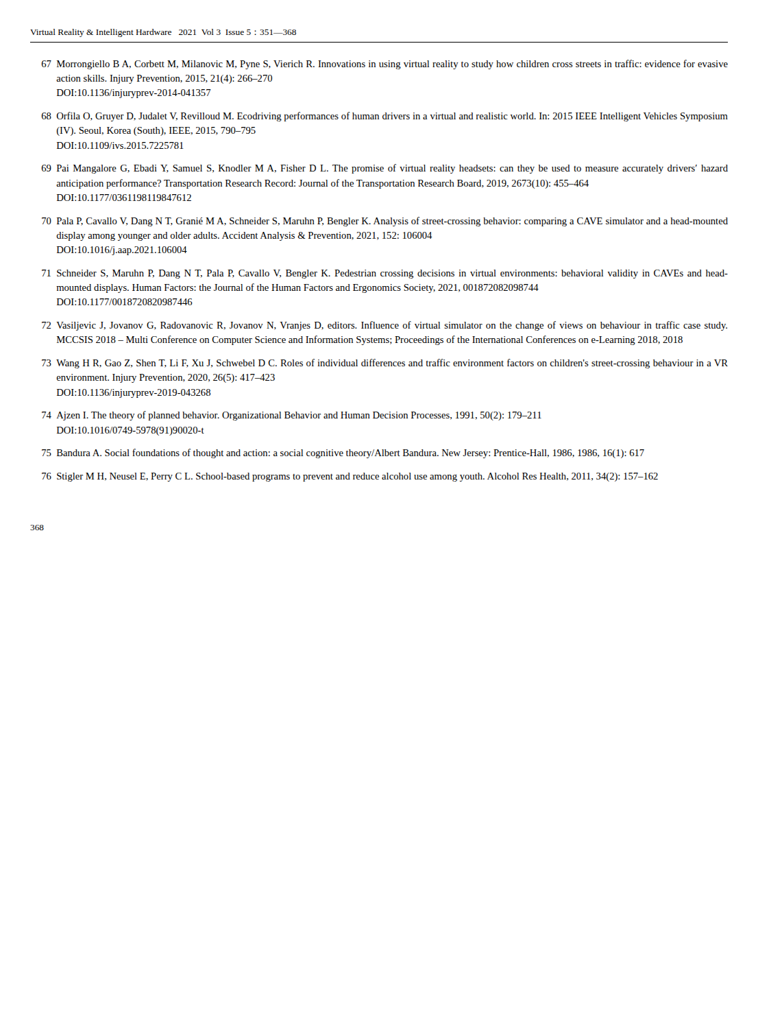Virtual Reality & Intelligent Hardware 2021 Vol 3 Issue 5：351—368
67 Morrongiello B A, Corbett M, Milanovic M, Pyne S, Vierich R. Innovations in using virtual reality to study how children cross streets in traffic: evidence for evasive action skills. Injury Prevention, 2015, 21(4): 266–270 DOI:10.1136/injuryprev-2014-041357
68 Orfila O, Gruyer D, Judalet V, Revilloud M. Ecodriving performances of human drivers in a virtual and realistic world. In: 2015 IEEE Intelligent Vehicles Symposium (IV). Seoul, Korea (South), IEEE, 2015, 790–795 DOI:10.1109/ivs.2015.7225781
69 Pai Mangalore G, Ebadi Y, Samuel S, Knodler M A, Fisher D L. The promise of virtual reality headsets: can they be used to measure accurately drivers′ hazard anticipation performance? Transportation Research Record: Journal of the Transportation Research Board, 2019, 2673(10): 455–464 DOI:10.1177/0361198119847612
70 Pala P, Cavallo V, Dang N T, Granié M A, Schneider S, Maruhn P, Bengler K. Analysis of street-crossing behavior: comparing a CAVE simulator and a head-mounted display among younger and older adults. Accident Analysis & Prevention, 2021, 152: 106004 DOI:10.1016/j.aap.2021.106004
71 Schneider S, Maruhn P, Dang N T, Pala P, Cavallo V, Bengler K. Pedestrian crossing decisions in virtual environments: behavioral validity in CAVEs and head-mounted displays. Human Factors: the Journal of the Human Factors and Ergonomics Society, 2021, 001872082098744 DOI:10.1177/0018720820987446
72 Vasiljevic J, Jovanov G, Radovanovic R, Jovanov N, Vranjes D, editors. Influence of virtual simulator on the change of views on behaviour in traffic case study. MCCSIS 2018 – Multi Conference on Computer Science and Information Systems; Proceedings of the International Conferences on e-Learning 2018, 2018
73 Wang H R, Gao Z, Shen T, Li F, Xu J, Schwebel D C. Roles of individual differences and traffic environment factors on children's street-crossing behaviour in a VR environment. Injury Prevention, 2020, 26(5): 417–423 DOI:10.1136/injuryprev-2019-043268
74 Ajzen I. The theory of planned behavior. Organizational Behavior and Human Decision Processes, 1991, 50(2): 179–211 DOI:10.1016/0749-5978(91)90020-t
75 Bandura A. Social foundations of thought and action: a social cognitive theory/Albert Bandura. New Jersey: Prentice-Hall, 1986, 1986, 16(1): 617
76 Stigler M H, Neusel E, Perry C L. School-based programs to prevent and reduce alcohol use among youth. Alcohol Res Health, 2011, 34(2): 157–162
368